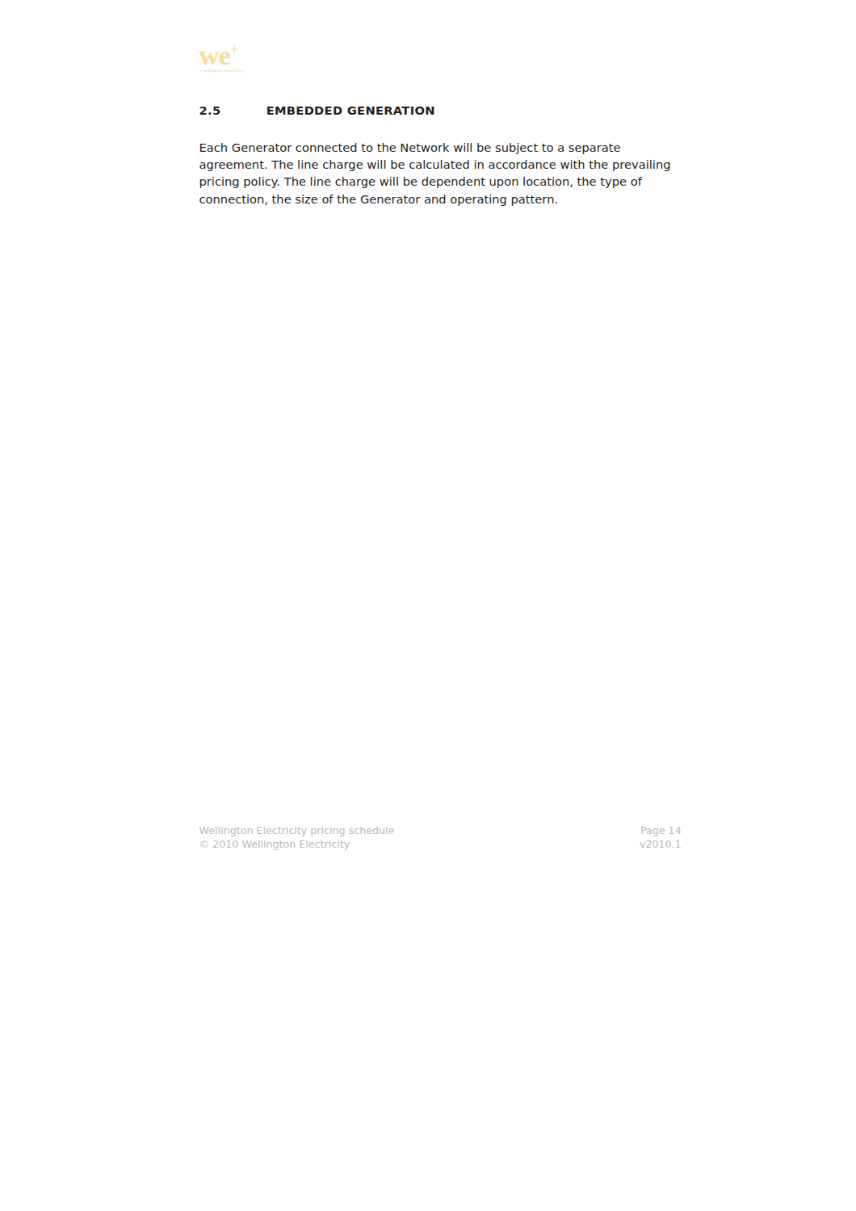we+
+ wellington electricity
2.5 EMBEDDED GENERATION
Each Generator connected to the Network will be subject to a separate agreement. The line charge will be calculated in accordance with the prevailing pricing policy. The line charge will be dependent upon location, the type of connection, the size of the Generator and operating pattern.
Wellington Electricity pricing schedule
© 2010 Wellington Electricity
Page 14
v2010.1